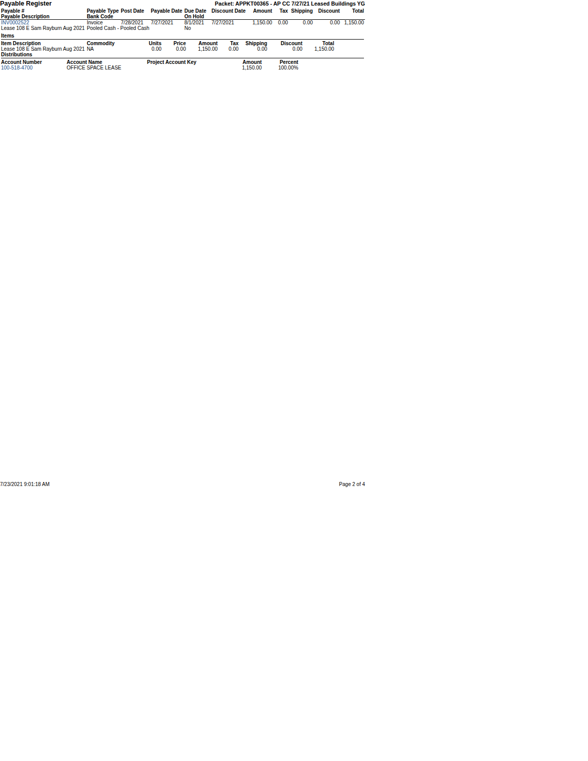Payable Register
Packet: APPKT00365 - AP CC 7/27/21 Leased Buildings YG
| Payable # | Payable Type | Post Date | Payable Date | Due Date | Discount Date | Amount | Tax | Shipping | Discount | Total |
| Payable Description | Bank Code | On Hold | | | | | |
| INV0002522 | Invoice | 7/28/2021 | 7/27/2021 | 8/1/2021 | 7/27/2021 | 1,150.00 | 0.00 | 0.00 | 0.00 | 1,150.00 |
| Lease 108 E Sam Rayburn Aug 2021 | Pooled Cash - Pooled Cash | No | | | | | |
| Items |
| Item Description | Commodity | Units | Price | Amount | Tax | Shipping | Discount | Total | |
| Lease 108 E Sam Rayburn Aug 2021 | NA | 0.00 | 0.00 | 1,150.00 | 0.00 | 0.00 | 0.00 | 1,150.00 | |
| Distributions |
| Account Number | Account Name | Project Account Key | Amount | Percent | |
| 100-518-4700 | OFFICE SPACE LEASE | | 1,150.00 | 100.00% | |
7/23/2021 9:01:18 AM
Page 2 of 4